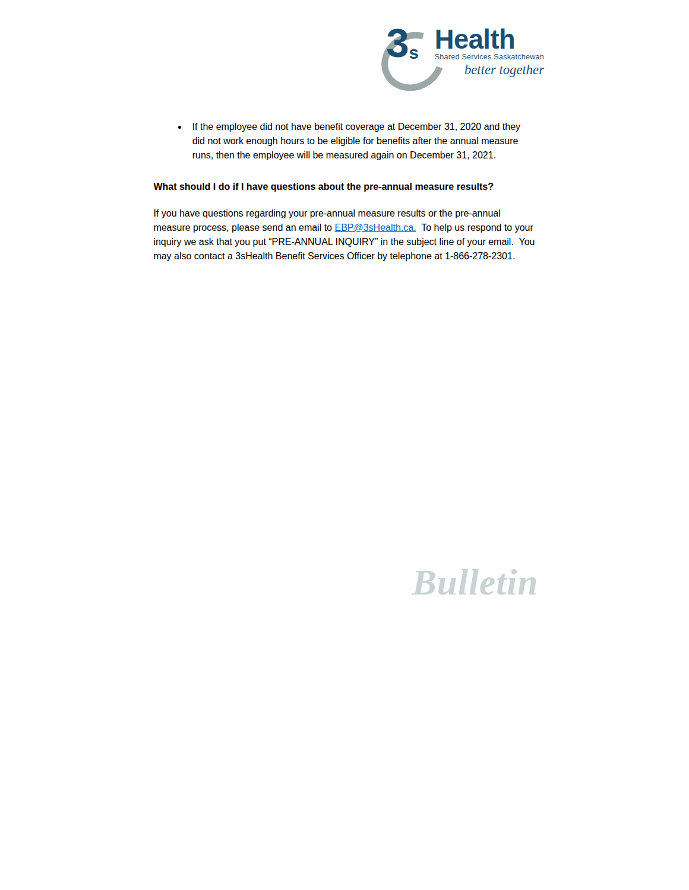3
s
Health
Shared Services Saskatchewan
better together
If the employee did not have benefit coverage at December 31, 2020 and they did not work enough hours to be eligible for benefits after the annual measure runs, then the employee will be measured again on December 31, 2021.
What should I do if I have questions about the pre-annual measure results?
If you have questions regarding your pre-annual measure results or the pre-annual measure process, please send an email to EBP@3sHealth.ca. To help us respond to your inquiry we ask that you put “PRE-ANNUAL INQUIRY” in the subject line of your email. You may also contact a 3sHealth Benefit Services Officer by telephone at 1-866-278-2301.
Bulletin